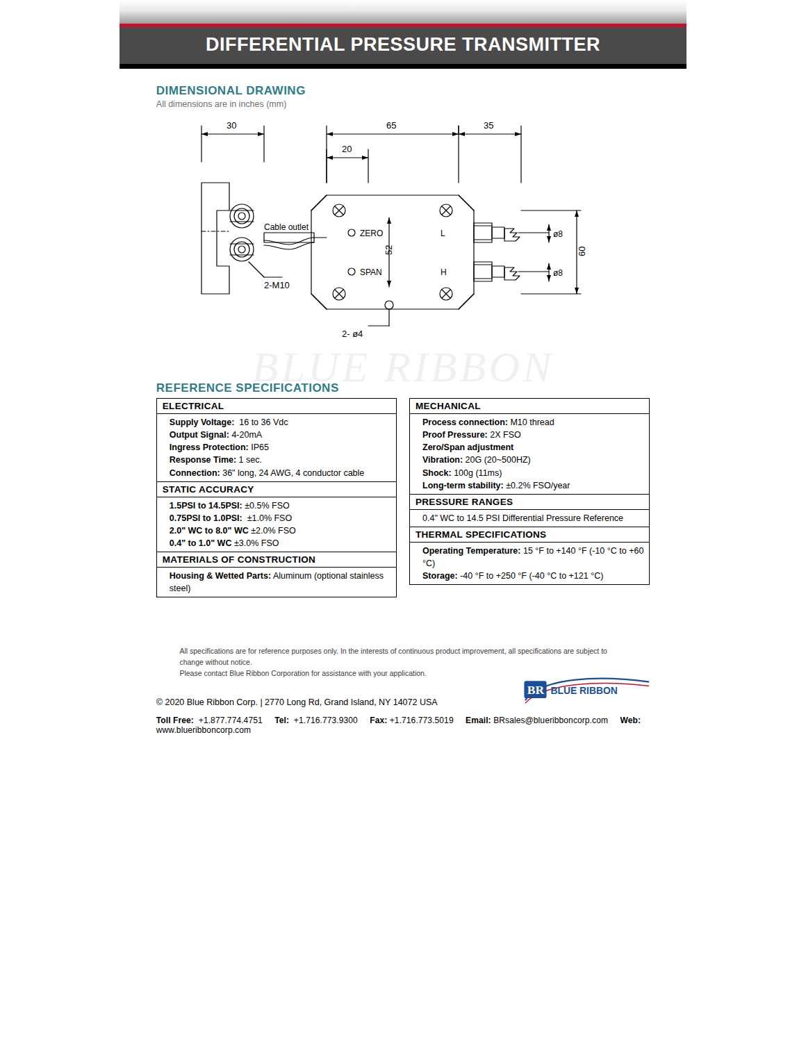Differential Pressure Transmitter
Dimensional Drawing
All dimensions are in inches (mm)
BLUE RIBBON
30 65 35 20 2-M10 ZERO SPAN L H 52 2- ø4 Cable outlet ø8 ø8 60
Reference Specifications
| Electrical |
| --- |
| Supply Voltage: 16 to 36 Vdc Output Signal: 4-20mA Ingress Protection: IP65 Response Time: 1 sec. Connection: 36" long, 24 AWG, 4 conductor cable |
| Static Accuracy |
| --- |
| 1.5PSI to 14.5PSI: ±0.5% FSO 0.75PSI to 1.0PSI: ±1.0% FSO 2.0" WC to 8.0" WC ±2.0% FSO 0.4" to 1.0" WC ±3.0% FSO |
| Materials of Construction |
| --- |
| Housing & Wetted Parts: Aluminum (optional stainless steel) |
| Mechanical |
| --- |
| Process connection: M10 thread Proof Pressure: 2X FSO Zero/Span adjustment Vibration: 20G (20~500HZ) Shock: 100g (11ms) Long-term stability: ±0.2% FSO/year |
| Pressure Ranges |
| --- |
| 0.4" WC to 14.5 PSI Differential Pressure Reference |
| Thermal Specifications |
| --- |
| Operating Temperature: 15 °F to +140 °F (-10 °C to +60 °C) Storage: -40 °F to +250 °F (-40 °C to +121 °C) |
All specifications are for reference purposes only. In the interests of continuous product improvement, all specifications are subject to change without notice.
Please contact Blue Ribbon Corporation for assistance with your application.
BR BLUE RIBBON
© 2020 Blue Ribbon Corp. | 2770 Long Rd, Grand Island, NY 14072 USA
Toll Free: +1.877.774.4751 Tel: +1.716.773.9300 Fax: +1.716.773.5019 Email: BRsales@blueribboncorp.com Web: www.blueribboncorp.com